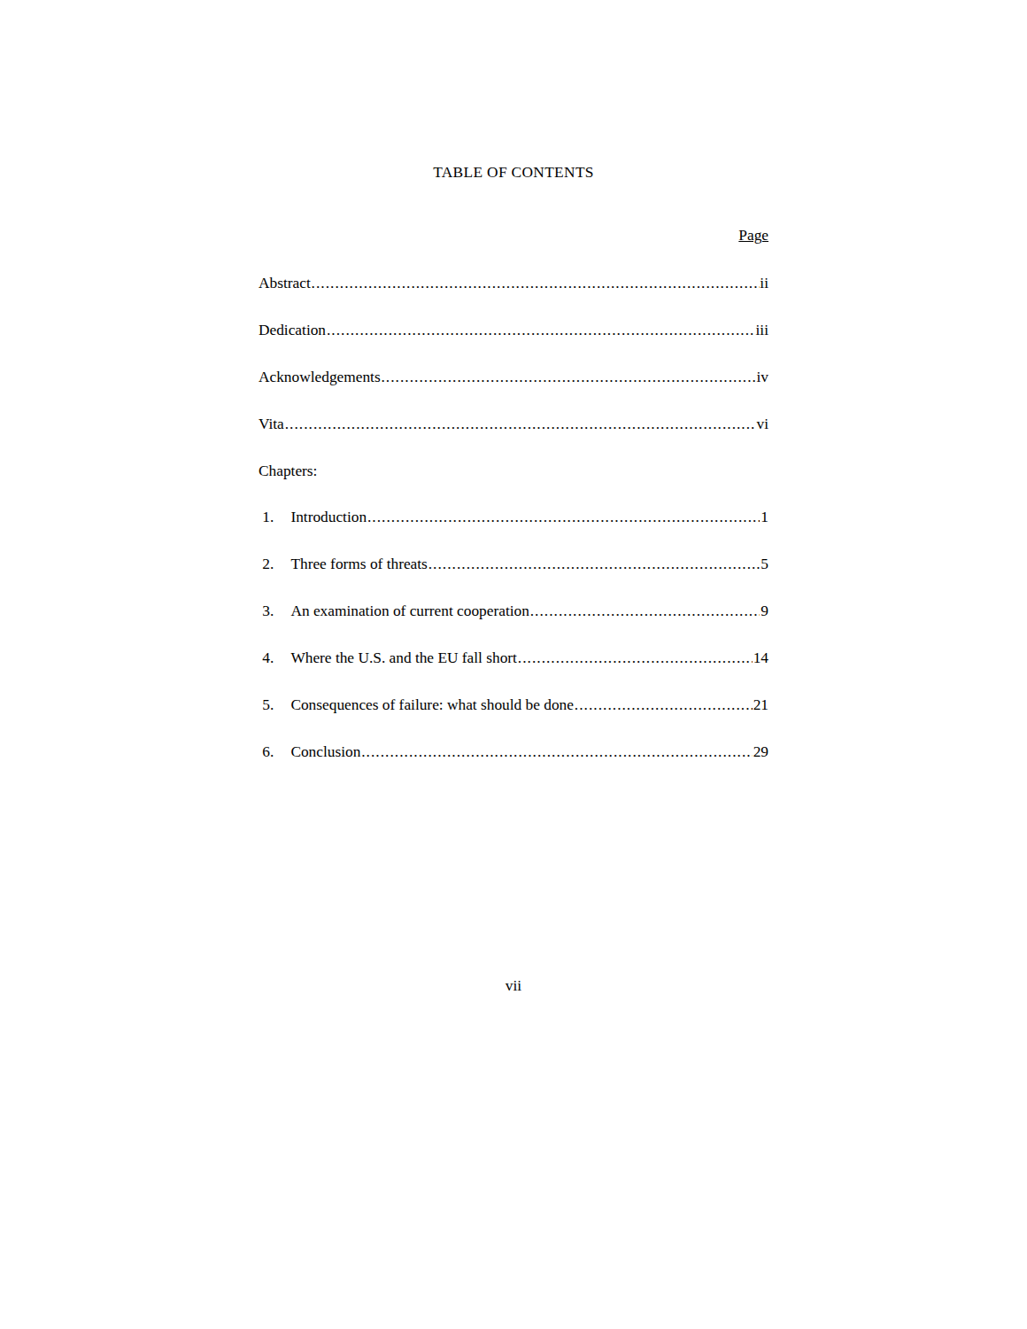TABLE OF CONTENTS
Page
Abstract .................................................................................................................. ii
Dedication .............................................................................................................. iii
Acknowledgements ................................................................................................. iv
Vita ....................................................................................................................... vi
Chapters:
Introduction ......................................................................................................... 1
Three forms of threats ......................................................................................... 5
An examination of current cooperation ................................................................. 9
Where the U.S. and the EU fall short .................................................................... 14
Consequences of failure: what should be done ....................................................... 21
Conclusion .......................................................................................................... 29
vii